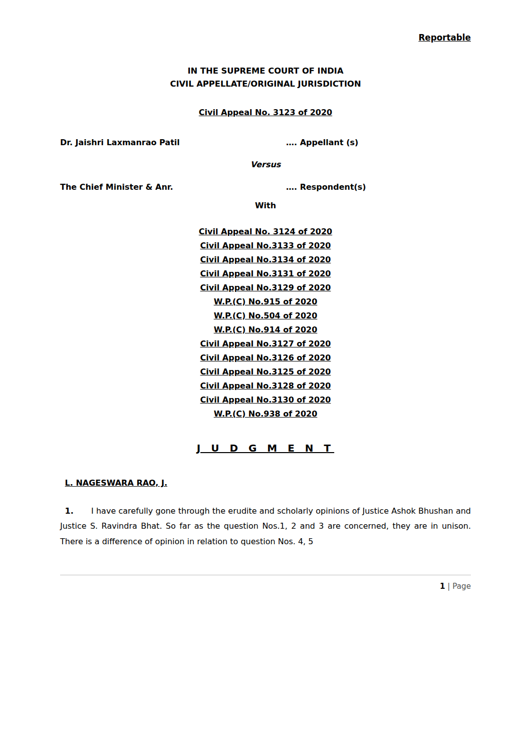Reportable
IN THE SUPREME COURT OF INDIA
CIVIL APPELLATE/ORIGINAL JURISDICTION
Civil Appeal No. 3123 of 2020
| Dr. Jaishri Laxmanrao Patil | …. Appellant (s) |
Versus
| The Chief Minister & Anr. | …. Respondent(s) |
With
Civil Appeal No. 3124 of 2020
Civil Appeal No.3133 of 2020
Civil Appeal No.3134 of 2020
Civil Appeal No.3131 of 2020
Civil Appeal No.3129 of 2020
W.P.(C) No.915 of 2020
W.P.(C) No.504 of 2020
W.P.(C) No.914 of 2020
Civil Appeal No.3127 of 2020
Civil Appeal No.3126 of 2020
Civil Appeal No.3125 of 2020
Civil Appeal No.3128 of 2020
Civil Appeal No.3130 of 2020
W.P.(C) No.938 of 2020
J U D G M E N T
L. NAGESWARA RAO, J.
1. I have carefully gone through the erudite and scholarly opinions of Justice Ashok Bhushan and Justice S. Ravindra Bhat. So far as the question Nos.1, 2 and 3 are concerned, they are in unison. There is a difference of opinion in relation to question Nos. 4, 5
1 | Page